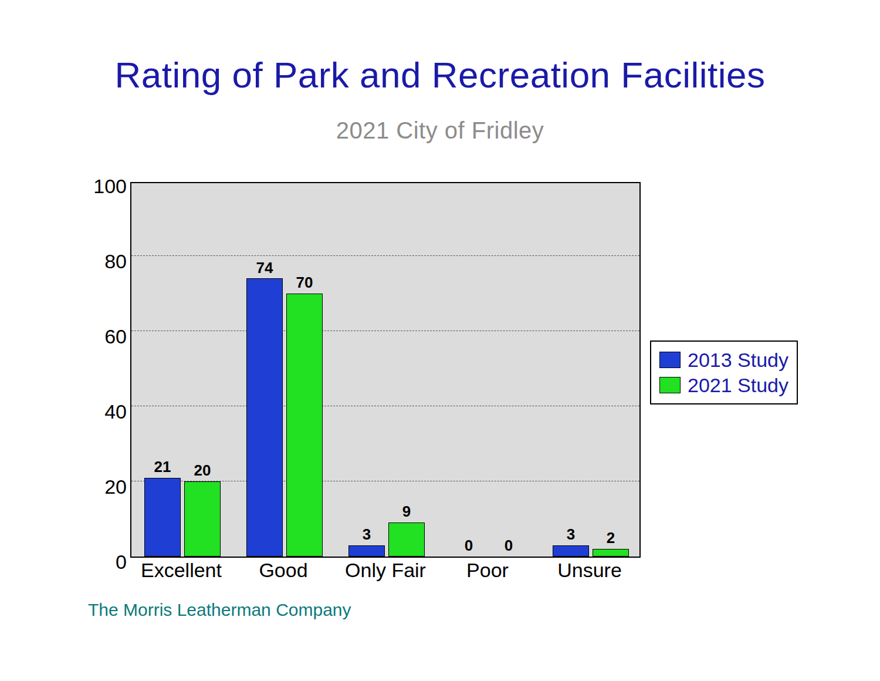Rating of Park and Recreation Facilities
2021 City of Fridley
100 80 60 40 20 0
21
20
74
70
3
9
0
0
3
2
Excellent Good Only Fair Poor Unsure
2013 Study
2021 Study
The Morris Leatherman Company